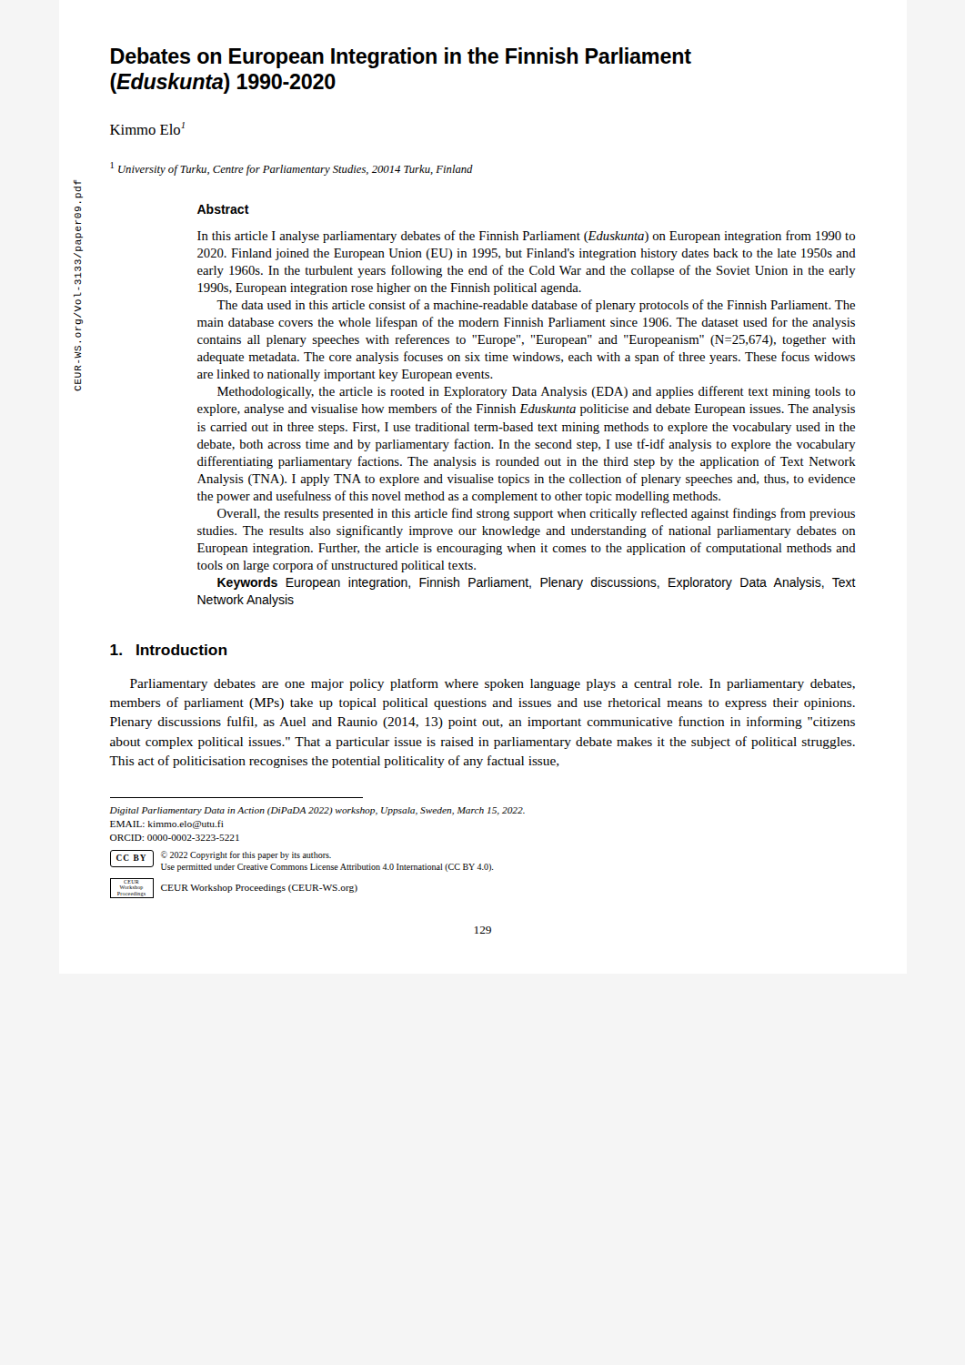CEUR-WS.org/Vol-3133/paper09.pdf
Debates on European Integration in the Finnish Parliament
(Eduskunta) 1990-2020
Kimmo Elo1
1 University of Turku, Centre for Parliamentary Studies, 20014 Turku, Finland
Abstract
In this article I analyse parliamentary debates of the Finnish Parliament (Eduskunta) on European integration from 1990 to 2020. Finland joined the European Union (EU) in 1995, but Finland's integration history dates back to the late 1950s and early 1960s. In the turbulent years following the end of the Cold War and the collapse of the Soviet Union in the early 1990s, European integration rose higher on the Finnish political agenda.
The data used in this article consist of a machine-readable database of plenary protocols of the Finnish Parliament. The main database covers the whole lifespan of the modern Finnish Parliament since 1906. The dataset used for the analysis contains all plenary speeches with references to "Europe", "European" and "Europeanism" (N=25,674), together with adequate metadata. The core analysis focuses on six time windows, each with a span of three years. These focus widows are linked to nationally important key European events.
Methodologically, the article is rooted in Exploratory Data Analysis (EDA) and applies different text mining tools to explore, analyse and visualise how members of the Finnish Eduskunta politicise and debate European issues. The analysis is carried out in three steps. First, I use traditional term-based text mining methods to explore the vocabulary used in the debate, both across time and by parliamentary faction. In the second step, I use tf-idf analysis to explore the vocabulary differentiating parliamentary factions. The analysis is rounded out in the third step by the application of Text Network Analysis (TNA). I apply TNA to explore and visualise topics in the collection of plenary speeches and, thus, to evidence the power and usefulness of this novel method as a complement to other topic modelling methods.
Overall, the results presented in this article find strong support when critically reflected against findings from previous studies. The results also significantly improve our knowledge and understanding of national parliamentary debates on European integration. Further, the article is encouraging when it comes to the application of computational methods and tools on large corpora of unstructured political texts.
Keywords European integration, Finnish Parliament, Plenary discussions, Exploratory Data Analysis, Text Network Analysis
1. Introduction
Parliamentary debates are one major policy platform where spoken language plays a central role. In parliamentary debates, members of parliament (MPs) take up topical political questions and issues and use rhetorical means to express their opinions. Plenary discussions fulfil, as Auel and Raunio (2014, 13) point out, an important communicative function in informing "citizens about complex political issues." That a particular issue is raised in parliamentary debate makes it the subject of political struggles. This act of politicisation recognises the potential politicality of any factual issue,
Digital Parliamentary Data in Action (DiPaDA 2022) workshop, Uppsala, Sweden, March 15, 2022.
EMAIL: kimmo.elo@utu.fi
ORCID: 0000-0002-3223-5221
CC BY
© 2022 Copyright for this paper by its authors.
Use permitted under Creative Commons License Attribution 4.0 International (CC BY 4.0).
CEUR Workshop Proceedings
CEUR Workshop Proceedings (CEUR-WS.org)
129